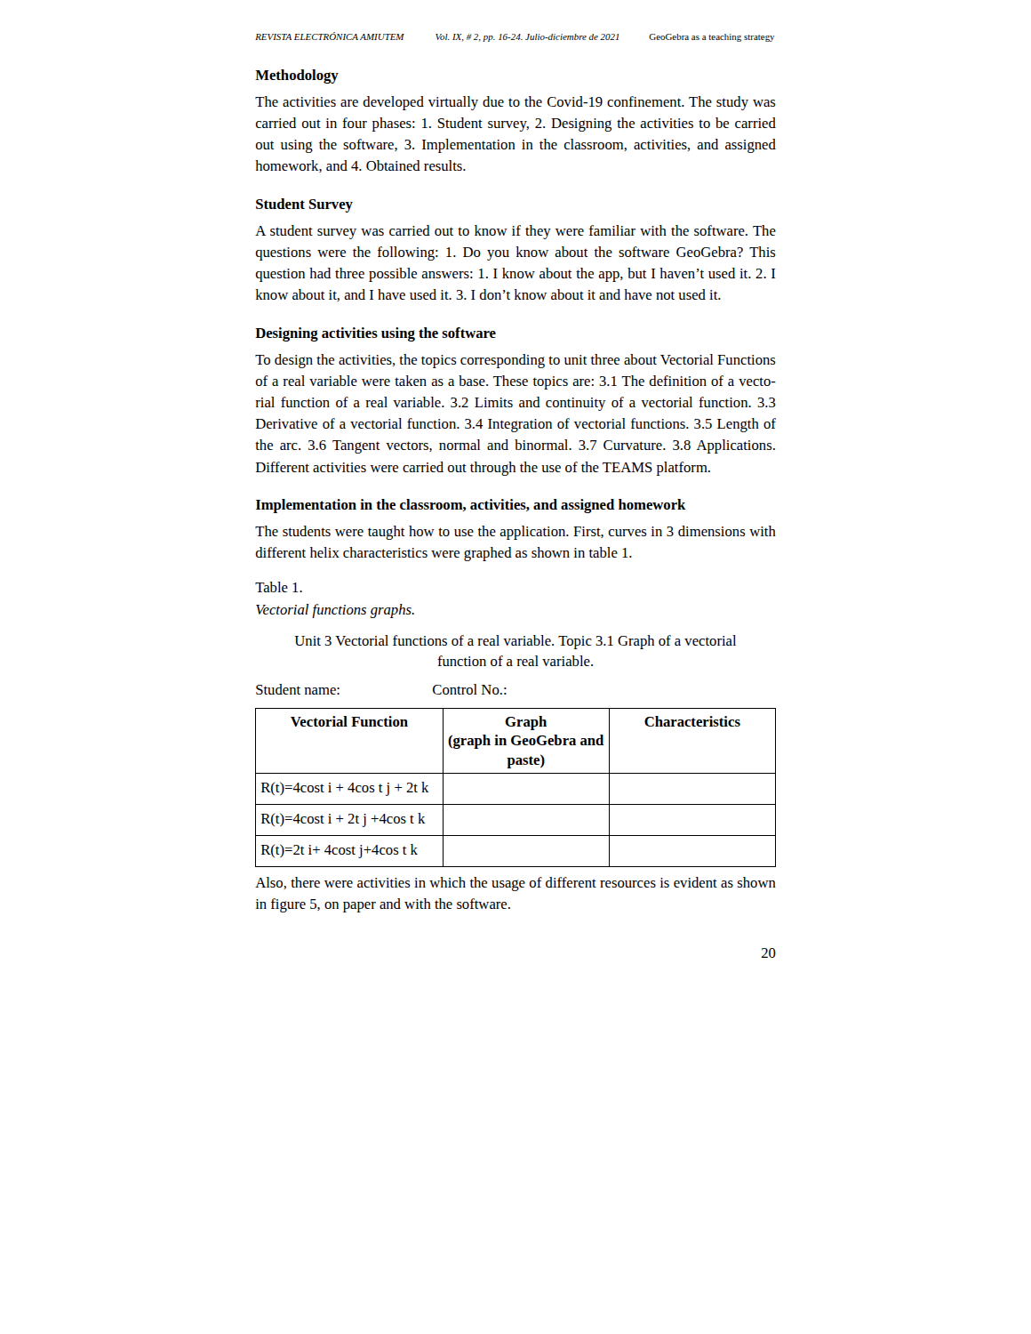REVISTA ELECTRÓNICA AMIUTEM Vol. IX, # 2, pp. 16-24. Julio-diciembre de 2021 GeoGebra as a teaching strategy in the analysis …
Methodology
The activities are developed virtually due to the Covid-19 confinement. The study was carried out in four phases: 1. Student survey, 2. Designing the activities to be carried out using the software, 3. Implementation in the classroom, activities, and assigned homework, and 4. Obtained results.
Student Survey
A student survey was carried out to know if they were familiar with the software. The questions were the following: 1. Do you know about the software GeoGebra? This question had three possible answers: 1. I know about the app, but I haven’t used it. 2. I know about it, and I have used it. 3. I don’t know about it and have not used it.
Designing activities using the software
To design the activities, the topics corresponding to unit three about Vectorial Functions of a real variable were taken as a base. These topics are: 3.1 The definition of a vectorial function of a real variable. 3.2 Limits and continuity of a vectorial function. 3.3 Derivative of a vectorial function. 3.4 Integration of vectorial functions. 3.5 Length of the arc. 3.6 Tangent vectors, normal and binormal. 3.7 Curvature. 3.8 Applications. Different activities were carried out through the use of the TEAMS platform.
Implementation in the classroom, activities, and assigned homework
The students were taught how to use the application. First, curves in 3 dimensions with different helix characteristics were graphed as shown in table 1.
Table 1.
Vectorial functions graphs.
Unit 3 Vectorial functions of a real variable. Topic 3.1 Graph of a vectorial function of a real variable.
Student name: Control No.:
| Vectorial Function | Graph (graph in GeoGebra and paste) | Characteristics |
| --- | --- | --- |
| R(t)=4cost i + 4cos t j + 2t k | | |
| R(t)=4cost i + 2t j +4cos t k | | |
| R(t)=2t i+ 4cost j+4cos t k | | |
Also, there were activities in which the usage of different resources is evident as shown in figure 5, on paper and with the software.
20